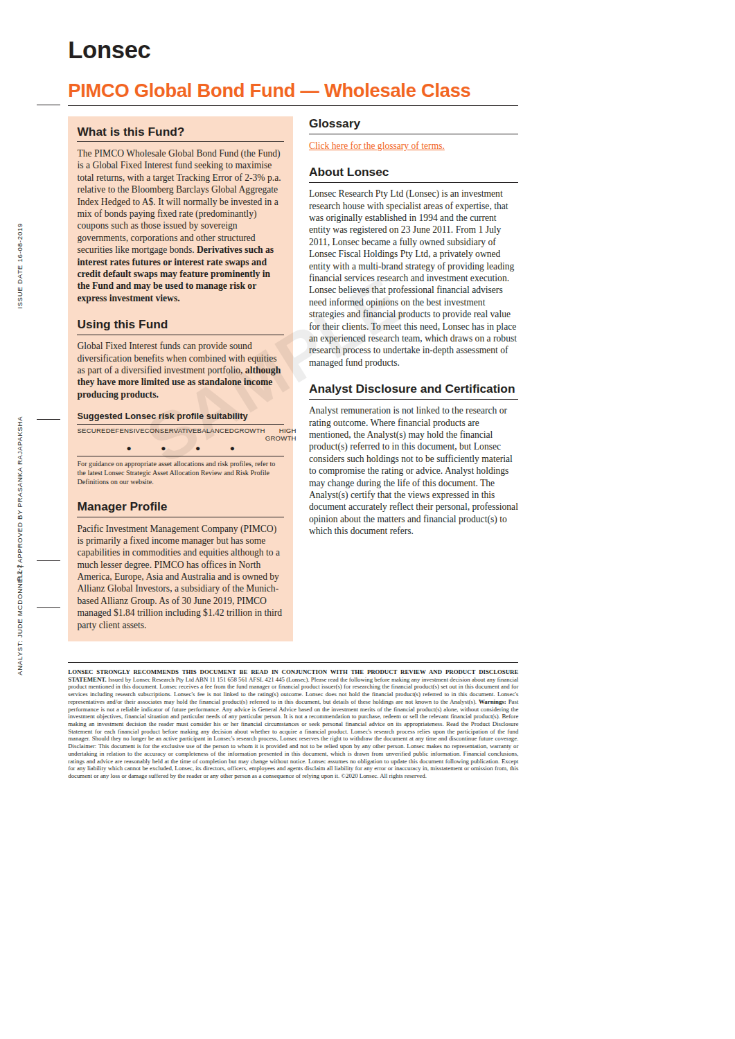ISSUE DATE 16-08-2019
ANALYST: JUDE MCDONNELL | APPROVED BY PRASANKA RAJAPAKSHA
P 2-2
Lonsec
PIMCO Global Bond Fund — Wholesale Class
What is this Fund?
The PIMCO Wholesale Global Bond Fund (the Fund) is a Global Fixed Interest fund seeking to maximise total returns, with a target Tracking Error of 2-3% p.a. relative to the Bloomberg Barclays Global Aggregate Index Hedged to A$. It will normally be invested in a mix of bonds paying fixed rate (predominantly) coupons such as those issued by sovereign governments, corporations and other structured securities like mortgage bonds. Derivatives such as interest rates futures or interest rate swaps and credit default swaps may feature prominently in the Fund and may be used to manage risk or express investment views.
Using this Fund
Global Fixed Interest funds can provide sound diversification benefits when combined with equities as part of a diversified investment portfolio, although they have more limited use as standalone income producing products.
Suggested Lonsec risk profile suitability
SECURE DEFENSIVE CONSERVATIVE BALANCED GROWTH HIGH GROWTH
● ● ● ● ● ●
For guidance on appropriate asset allocations and risk profiles, refer to the latest Lonsec Strategic Asset Allocation Review and Risk Profile Definitions on our website.
Manager Profile
Pacific Investment Management Company (PIMCO) is primarily a fixed income manager but has some capabilities in commodities and equities although to a much lesser degree. PIMCO has offices in North America, Europe, Asia and Australia and is owned by Allianz Global Investors, a subsidiary of the Munich-based Allianz Group. As of 30 June 2019, PIMCO managed $1.84 trillion including $1.42 trillion in third party client assets.
Glossary
Click here for the glossary of terms.
About Lonsec
Lonsec Research Pty Ltd (Lonsec) is an investment research house with specialist areas of expertise, that was originally established in 1994 and the current entity was registered on 23 June 2011. From 1 July 2011, Lonsec became a fully owned subsidiary of Lonsec Fiscal Holdings Pty Ltd, a privately owned entity with a multi-brand strategy of providing leading financial services research and investment execution. Lonsec believes that professional financial advisers need informed opinions on the best investment strategies and financial products to provide real value for their clients. To meet this need, Lonsec has in place an experienced research team, which draws on a robust research process to undertake in-depth assessment of managed fund products.
Analyst Disclosure and Certification
Analyst remuneration is not linked to the research or rating outcome. Where financial products are mentioned, the Analyst(s) may hold the financial product(s) referred to in this document, but Lonsec considers such holdings not to be sufficiently material to compromise the rating or advice. Analyst holdings may change during the life of this document. The Analyst(s) certify that the views expressed in this document accurately reflect their personal, professional opinion about the matters and financial product(s) to which this document refers.
LONSEC STRONGLY RECOMMENDS THIS DOCUMENT BE READ IN CONJUNCTION WITH THE PRODUCT REVIEW AND PRODUCT DISCLOSURE STATEMENT. Issued by Lonsec Research Pty Ltd ABN 11 151 658 561 AFSL 421 445 (Lonsec). Please read the following before making any investment decision about any financial product mentioned in this document. Lonsec receives a fee from the fund manager or financial product issuer(s) for researching the financial product(s) set out in this document and for services including research subscriptions. Lonsec's fee is not linked to the rating(s) outcome. Lonsec does not hold the financial product(s) referred to in this document. Lonsec's representatives and/or their associates may hold the financial product(s) referred to in this document, but details of these holdings are not known to the Analyst(s). Warnings: Past performance is not a reliable indicator of future performance. Any advice is General Advice based on the investment merits of the financial product(s) alone, without considering the investment objectives, financial situation and particular needs of any particular person. It is not a recommendation to purchase, redeem or sell the relevant financial product(s). Before making an investment decision the reader must consider his or her financial circumstances or seek personal financial advice on its appropriateness. Read the Product Disclosure Statement for each financial product before making any decision about whether to acquire a financial product. Lonsec's research process relies upon the participation of the fund manager. Should they no longer be an active participant in Lonsec's research process, Lonsec reserves the right to withdraw the document at any time and discontinue future coverage. Disclaimer: This document is for the exclusive use of the person to whom it is provided and not to be relied upon by any other person. Lonsec makes no representation, warranty or undertaking in relation to the accuracy or completeness of the information presented in this document, which is drawn from unverified public information. Financial conclusions, ratings and advice are reasonably held at the time of completion but may change without notice. Lonsec assumes no obligation to update this document following publication. Except for any liability which cannot be excluded, Lonsec, its directors, officers, employees and agents disclaim all liability for any error or inaccuracy in, misstatement or omission from, this document or any loss or damage suffered by the reader or any other person as a consequence of relying upon it. ©2020 Lonsec. All rights reserved.
SAMPLE